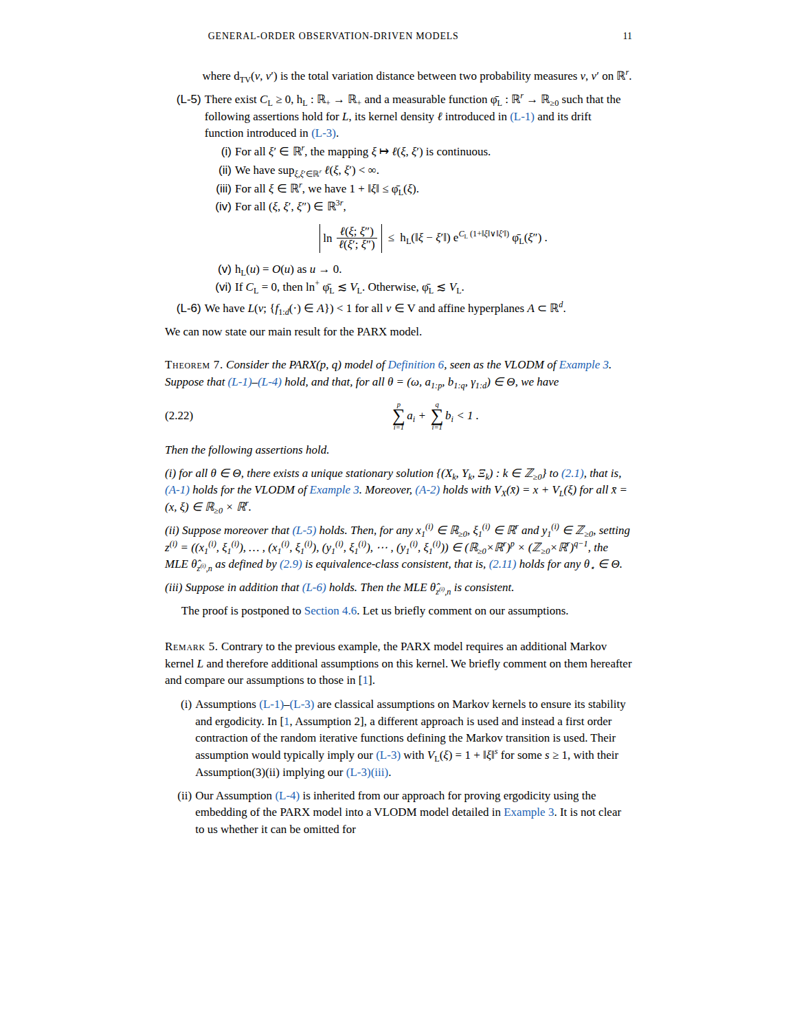GENERAL-ORDER OBSERVATION-DRIVEN MODELS 11
where dTV(ν, ν′) is the total variation distance between two probability measures ν, ν′ on ℝr.
(L-5) There exist CL ≥ 0, hL : ℝ+ → ℝ+ and a measurable function φ̄L : ℝr → ℝ≥0 such that the following assertions hold for L, its kernel density ℓ introduced in (L-1) and its drift function introduced in (L-3).
(i) For all ξ′ ∈ ℝr, the mapping ξ ↦ ℓ(ξ, ξ′) is continuous.
(ii) We have supξ,ξ′∈ℝr ℓ(ξ, ξ′) < ∞.
(iii) For all ξ ∈ ℝr, we have 1 + ‖ξ‖ ≤ φ̄L(ξ).
(iv) For all (ξ, ξ′, ξ″) ∈ ℝ3r,
ln ℓ(ξ; ξ″) ℓ(ξ′; ξ″) ≤ hL(‖ξ − ξ′‖) eCL (1+‖ξ‖∨‖ξ′‖) φ̄L(ξ″) .
(v) hL(u) = O(u) as u → 0.
(vi) If CL = 0, then ln+ φ̄L ≲ VL. Otherwise, φ̄L ≲ VL.
(L-6) We have L(v; {f1:d(·) ∈ A}) < 1 for all v ∈ V and affine hyperplanes A ⊂ ℝd.
We can now state our main result for the PARX model.
Theorem 7. Consider the PARX(p, q) model of Definition 6, seen as the VLODM of Example 3. Suppose that (L-1)–(L-4) hold, and that, for all θ = (ω, a1:p, b1:q, γ1:d) ∈ Θ, we have
(2.22) p∑i=1 ai + q∑i=1 bi < 1 .
Then the following assertions hold.
(i) for all θ ∈ Θ, there exists a unique stationary solution {(Xk, Yk, Ξk) : k ∈ ℤ≥0} to (2.1), that is, (A-1) holds for the VLODM of Example 3. Moreover, (A-2) holds with VX(x̄) = x + VL(ξ) for all x̄ = (x, ξ) ∈ ℝ≥0 × ℝr.
(ii) Suppose moreover that (L-5) holds. Then, for any x1(i) ∈ ℝ≥0, ξ1(i) ∈ ℝr and y1(i) ∈ ℤ≥0, setting z(i) = ((x1(i), ξ1(i)), … , (x1(i), ξ1(i)), (y1(i), ξ1(i)), ⋯ , (y1(i), ξ1(i))) ∈ (ℝ≥0×ℝr)p × (ℤ≥0×ℝr)q−1, the MLE θ̂z(i),n as defined by (2.9) is equivalence-class consistent, that is, (2.11) holds for any θ⋆ ∈ Θ.
(iii) Suppose in addition that (L-6) holds. Then the MLE θ̂z(i),n is consistent.
The proof is postponed to Section 4.6. Let us briefly comment on our assumptions.
Remark 5. Contrary to the previous example, the PARX model requires an additional Markov kernel L and therefore additional assumptions on this kernel. We briefly comment on them hereafter and compare our assumptions to those in [1].
(i) Assumptions (L-1)–(L-3) are classical assumptions on Markov kernels to ensure its stability and ergodicity. In [1, Assumption 2], a different approach is used and instead a first order contraction of the random iterative functions defining the Markov transition is used. Their assumption would typically imply our (L-3) with VL(ξ) = 1 + ‖ξ‖s for some s ≥ 1, with their Assumption(3)(ii) implying our (L-3)(iii).
(ii) Our Assumption (L-4) is inherited from our approach for proving ergodicity using the embedding of the PARX model into a VLODM model detailed in Example 3. It is not clear to us whether it can be omitted for